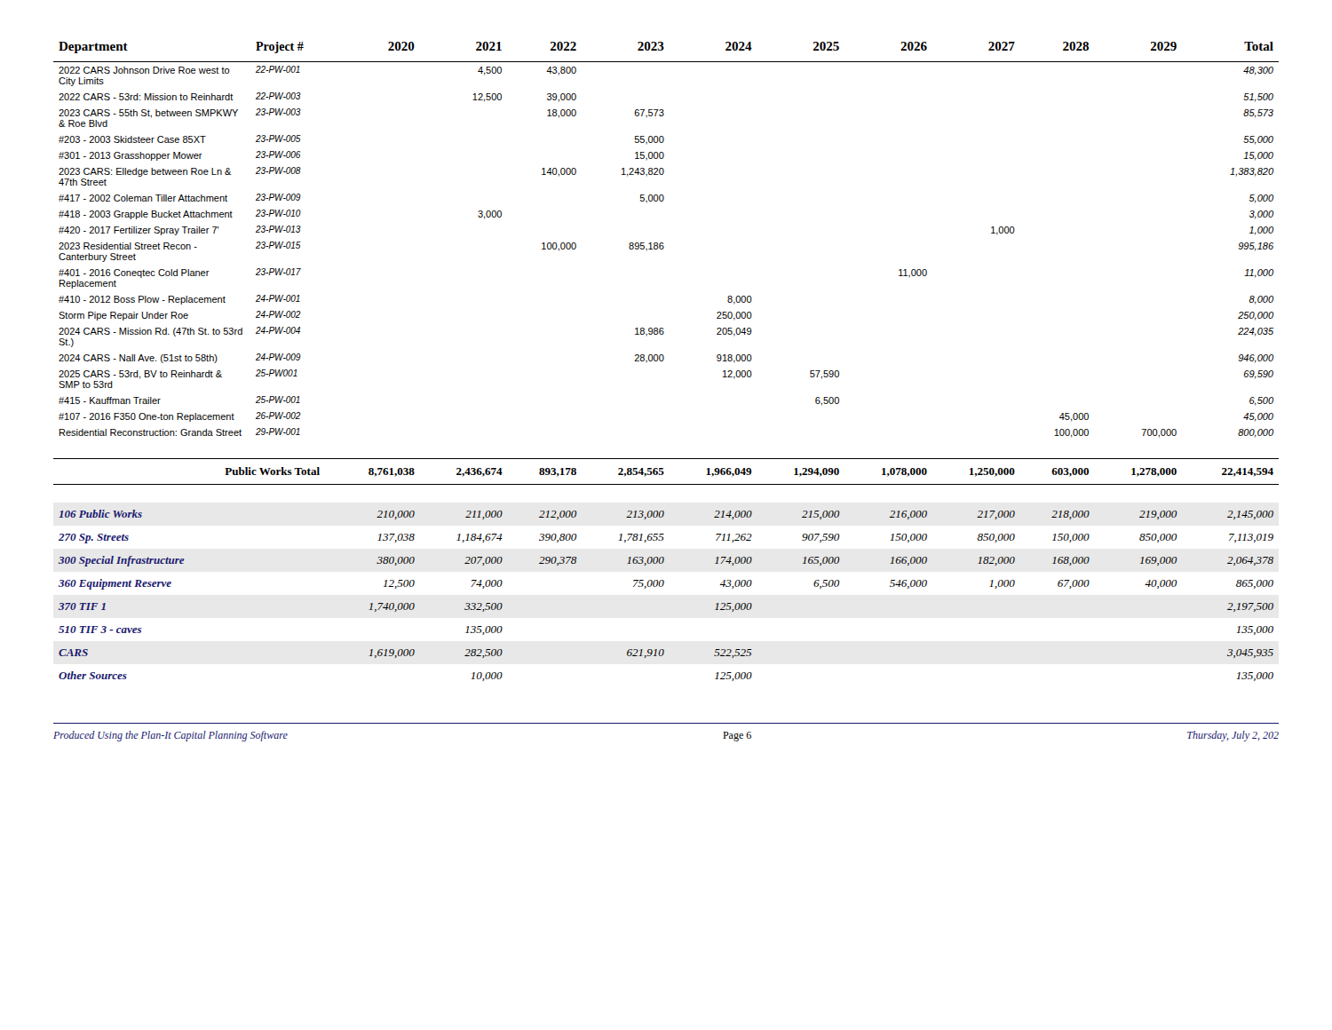| Department | Project # | 2020 | 2021 | 2022 | 2023 | 2024 | 2025 | 2026 | 2027 | 2028 | 2029 | Total |
| --- | --- | --- | --- | --- | --- | --- | --- | --- | --- | --- | --- | --- |
| 2022 CARS Johnson Drive Roe west to City Limits | 22-PW-001 | | 4,500 | 43,800 | | | | | | | | 48,300 |
| 2022 CARS - 53rd: Mission to Reinhardt | 22-PW-003 | | 12,500 | 39,000 | | | | | | | | 51,500 |
| 2023 CARS - 55th St, between SMPKWY & Roe Blvd | 23-PW-003 | | | 18,000 | 67,573 | | | | | | | 85,573 |
| #203 - 2003 Skidsteer Case 85XT | 23-PW-005 | | | | 55,000 | | | | | | | 55,000 |
| #301 - 2013 Grasshopper Mower | 23-PW-006 | | | | 15,000 | | | | | | | 15,000 |
| 2023 CARS: Elledge between Roe Ln & 47th Street | 23-PW-008 | | | 140,000 | 1,243,820 | | | | | | | 1,383,820 |
| #417 - 2002 Coleman Tiller Attachment | 23-PW-009 | | | | 5,000 | | | | | | | 5,000 |
| #418 - 2003 Grapple Bucket Attachment | 23-PW-010 | | 3,000 | | | | | | | | | 3,000 |
| #420 - 2017 Fertilizer Spray Trailer 7' | 23-PW-013 | | | | | | | | 1,000 | | | 1,000 |
| 2023 Residential Street Recon - Canterbury Street | 23-PW-015 | | | 100,000 | 895,186 | | | | | | | 995,186 |
| #401 - 2016 Coneqtec Cold Planer Replacement | 23-PW-017 | | | | | | | 11,000 | | | | 11,000 |
| #410 - 2012 Boss Plow - Replacement | 24-PW-001 | | | | | 8,000 | | | | | | 8,000 |
| Storm Pipe Repair Under Roe | 24-PW-002 | | | | | 250,000 | | | | | | 250,000 |
| 2024 CARS - Mission Rd. (47th St. to 53rd St.) | 24-PW-004 | | | | 18,986 | 205,049 | | | | | | 224,035 |
| 2024 CARS - Nall Ave. (51st to 58th) | 24-PW-009 | | | | 28,000 | 918,000 | | | | | | 946,000 |
| 2025 CARS - 53rd, BV to Reinhardt & SMP to 53rd | 25-PW001 | | | | | 12,000 | 57,590 | | | | | 69,590 |
| #415 - Kauffman Trailer | 25-PW-001 | | | | | | 6,500 | | | | | 6,500 |
| #107 - 2016 F350 One-ton Replacement | 26-PW-002 | | | | | | | | | 45,000 | | 45,000 |
| Residential Reconstruction: Granda Street | 29-PW-001 | | | | | | | | | 100,000 | 700,000 | 800,000 |
| Public Works Total | 8,761,038 | 2,436,674 | 893,178 | 2,854,565 | 1,966,049 | 1,294,090 | 1,078,000 | 1,250,000 | 603,000 | 1,278,000 | 22,414,594 |
| 106 Public Works | 210,000 | 211,000 | 212,000 | 213,000 | 214,000 | 215,000 | 216,000 | 217,000 | 218,000 | 219,000 | 2,145,000 |
| 270 Sp. Streets | 137,038 | 1,184,674 | 390,800 | 1,781,655 | 711,262 | 907,590 | 150,000 | 850,000 | 150,000 | 850,000 | 7,113,019 |
| 300 Special Infrastructure | 380,000 | 207,000 | 290,378 | 163,000 | 174,000 | 165,000 | 166,000 | 182,000 | 168,000 | 169,000 | 2,064,378 |
| 360 Equipment Reserve | 12,500 | 74,000 | | 75,000 | 43,000 | 6,500 | 546,000 | 1,000 | 67,000 | 40,000 | 865,000 |
| 370 TIF 1 | 1,740,000 | 332,500 | | | 125,000 | | | | | | 2,197,500 |
| 510 TIF 3 - caves | | 135,000 | | | | | | | | | 135,000 |
| CARS | 1,619,000 | 282,500 | | 621,910 | 522,525 | | | | | | 3,045,935 |
| Other Sources | | 10,000 | | | 125,000 | | | | | | 135,000 |
Produced Using the Plan-It Capital Planning Software
Page 6
Thursday, July 2, 202